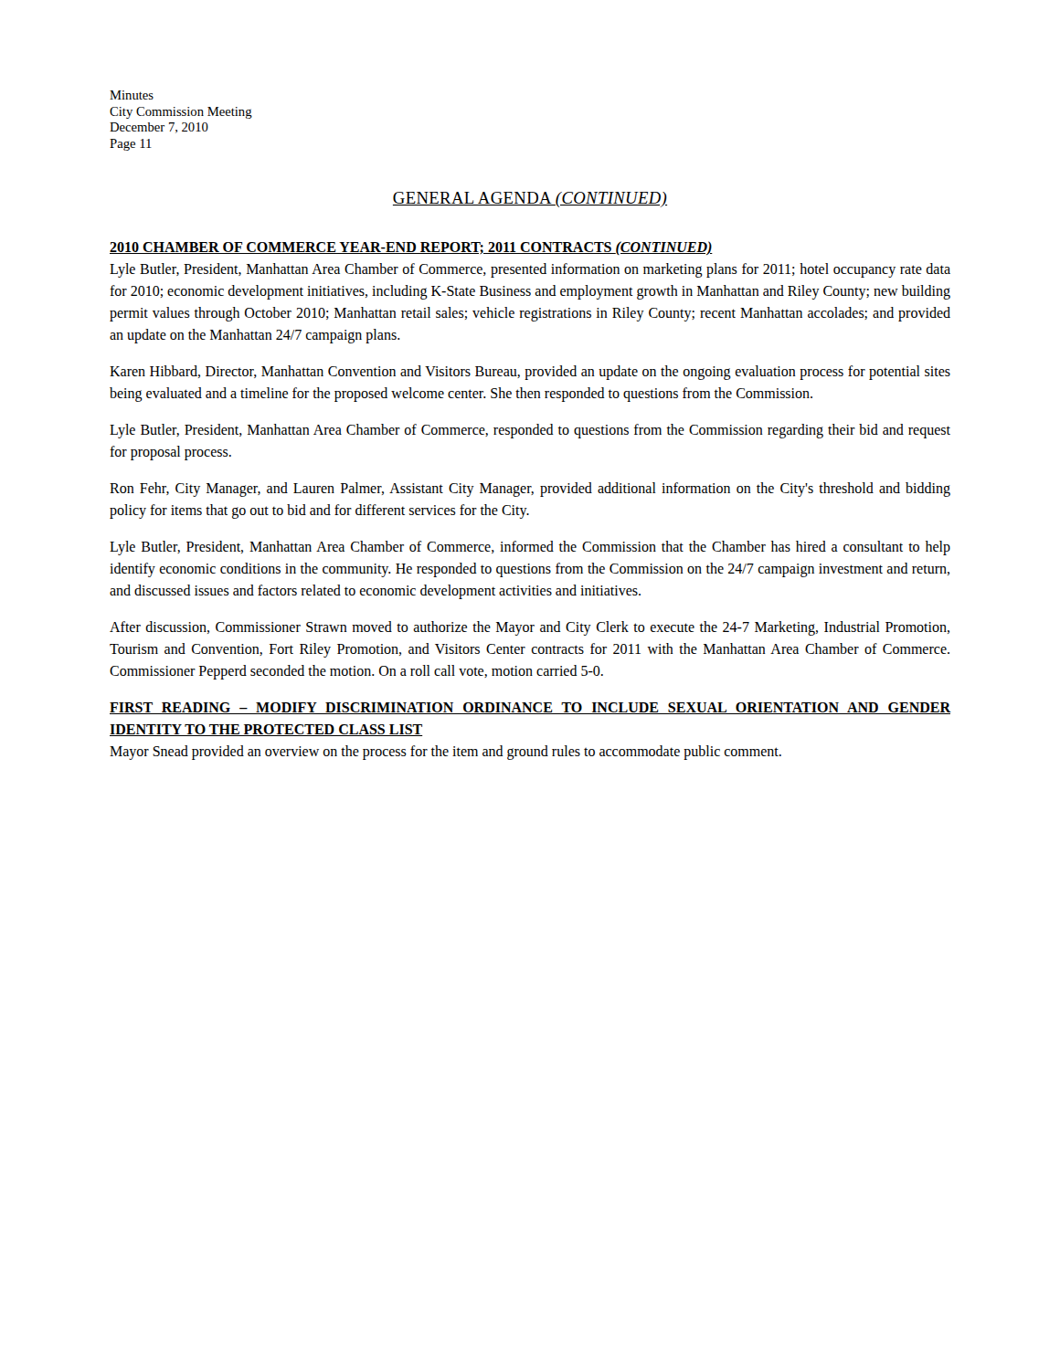Minutes
City Commission Meeting
December 7, 2010
Page 11
GENERAL AGENDA (CONTINUED)
2010 CHAMBER OF COMMERCE YEAR-END REPORT; 2011 CONTRACTS (CONTINUED)
Lyle Butler, President, Manhattan Area Chamber of Commerce, presented information on marketing plans for 2011; hotel occupancy rate data for 2010; economic development initiatives, including K-State Business and employment growth in Manhattan and Riley County; new building permit values through October 2010; Manhattan retail sales; vehicle registrations in Riley County; recent Manhattan accolades; and provided an update on the Manhattan 24/7 campaign plans.
Karen Hibbard, Director, Manhattan Convention and Visitors Bureau, provided an update on the ongoing evaluation process for potential sites being evaluated and a timeline for the proposed welcome center. She then responded to questions from the Commission.
Lyle Butler, President, Manhattan Area Chamber of Commerce, responded to questions from the Commission regarding their bid and request for proposal process.
Ron Fehr, City Manager, and Lauren Palmer, Assistant City Manager, provided additional information on the City's threshold and bidding policy for items that go out to bid and for different services for the City.
Lyle Butler, President, Manhattan Area Chamber of Commerce, informed the Commission that the Chamber has hired a consultant to help identify economic conditions in the community. He responded to questions from the Commission on the 24/7 campaign investment and return, and discussed issues and factors related to economic development activities and initiatives.
After discussion, Commissioner Strawn moved to authorize the Mayor and City Clerk to execute the 24-7 Marketing, Industrial Promotion, Tourism and Convention, Fort Riley Promotion, and Visitors Center contracts for 2011 with the Manhattan Area Chamber of Commerce. Commissioner Pepperd seconded the motion. On a roll call vote, motion carried 5-0.
FIRST READING – MODIFY DISCRIMINATION ORDINANCE TO INCLUDE SEXUAL ORIENTATION AND GENDER IDENTITY TO THE PROTECTED CLASS LIST
Mayor Snead provided an overview on the process for the item and ground rules to accommodate public comment.